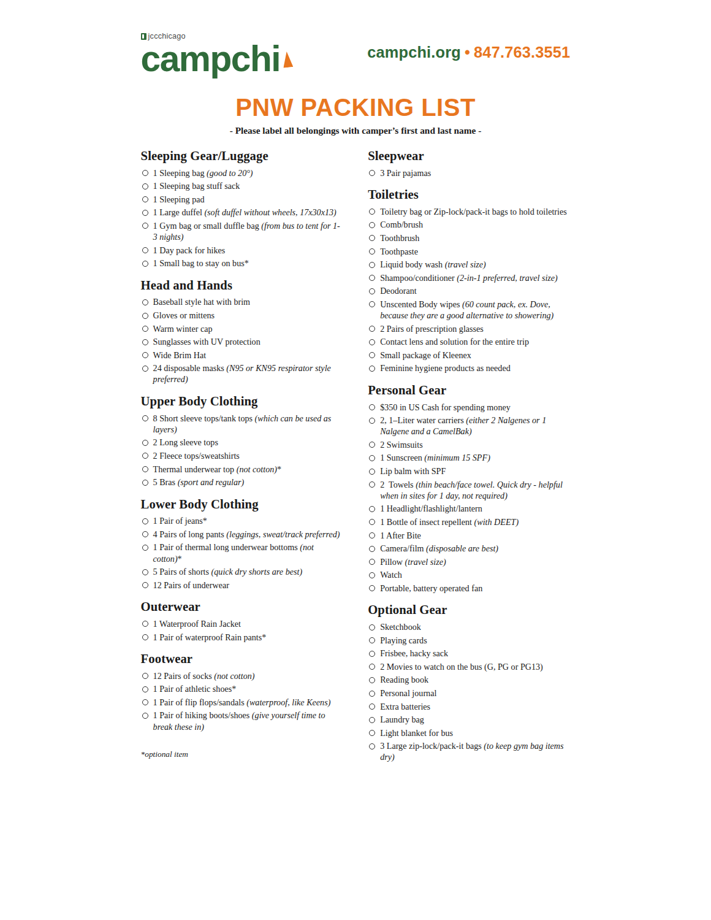jccchicago
camp chi
campchi.org•847.763.3551
PNW Packing List
- Please label all belongings with camper’s first and last name -
Sleeping Gear/Luggage
1 Sleeping bag (good to 20°)
1 Sleeping bag stuff sack
1 Sleeping pad
1 Large duffel (soft duffel without wheels, 17x30x13)
1 Gym bag or small duffle bag (from bus to tent for 1-3 nights)
1 Day pack for hikes
1 Small bag to stay on bus*
Head and Hands
Baseball style hat with brim
Gloves or mittens
Warm winter cap
Sunglasses with UV protection
Wide Brim Hat
24 disposable masks (N95 or KN95 respirator style preferred)
Upper Body Clothing
8 Short sleeve tops/tank tops (which can be used as layers)
2 Long sleeve tops
2 Fleece tops/sweatshirts
Thermal underwear top (not cotton)*
5 Bras (sport and regular)
Lower Body Clothing
1 Pair of jeans*
4 Pairs of long pants (leggings, sweat/track preferred)
1 Pair of thermal long underwear bottoms (not cotton)*
5 Pairs of shorts (quick dry shorts are best)
12 Pairs of underwear
Outerwear
1 Waterproof Rain Jacket
1 Pair of waterproof Rain pants*
Footwear
12 Pairs of socks (not cotton)
1 Pair of athletic shoes*
1 Pair of flip flops/sandals (waterproof, like Keens)
1 Pair of hiking boots/shoes (give yourself time to break these in)
*optional item
Sleepwear
3 Pair pajamas
Toiletries
Toiletry bag or Zip-lock/pack-it bags to hold toiletries
Comb/brush
Toothbrush
Toothpaste
Liquid body wash (travel size)
Shampoo/conditioner (2-in-1 preferred, travel size)
Deodorant
Unscented Body wipes (60 count pack, ex. Dove, because they are a good alternative to showering)
2 Pairs of prescription glasses
Contact lens and solution for the entire trip
Small package of Kleenex
Feminine hygiene products as needed
Personal Gear
$350 in US Cash for spending money
2, 1–Liter water carriers (either 2 Nalgenes or 1 Nalgene and a CamelBak)
2 Swimsuits
1 Sunscreen (minimum 15 SPF)
Lip balm with SPF
2 Towels (thin beach/face towel. Quick dry - helpful when in sites for 1 day, not required)
1 Headlight/flashlight/lantern
1 Bottle of insect repellent (with DEET)
1 After Bite
Camera/film (disposable are best)
Pillow (travel size)
Watch
Portable, battery operated fan
Optional Gear
Sketchbook
Playing cards
Frisbee, hacky sack
2 Movies to watch on the bus (G, PG or PG13)
Reading book
Personal journal
Extra batteries
Laundry bag
Light blanket for bus
3 Large zip-lock/pack-it bags (to keep gym bag items dry)